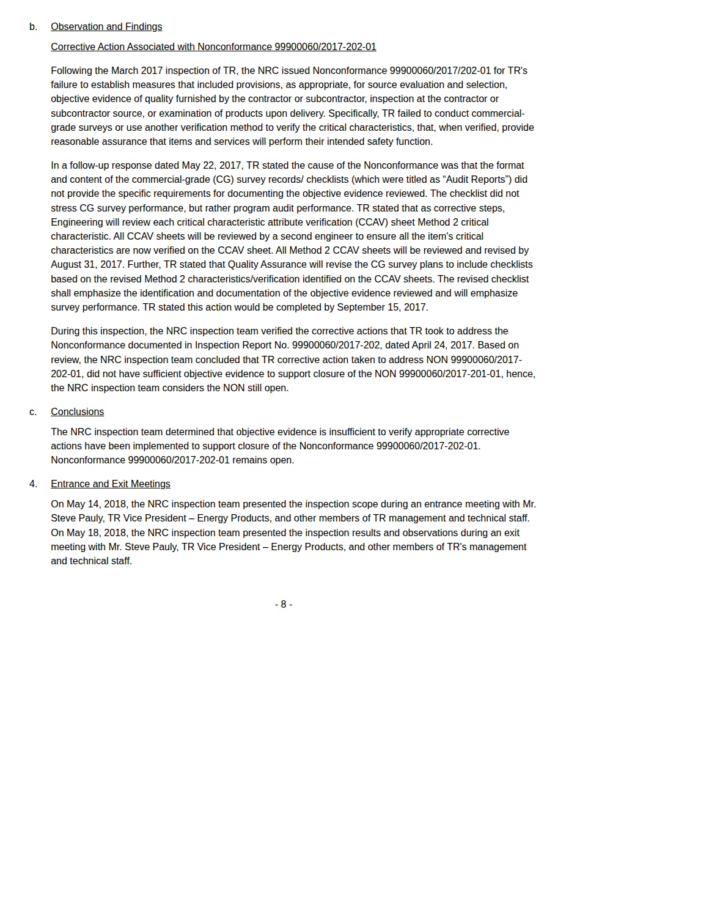b.
Observation and Findings
Corrective Action Associated with Nonconformance 99900060/2017-202-01
Following the March 2017 inspection of TR, the NRC issued Nonconformance 99900060/2017/202-01 for TR's failure to establish measures that included provisions, as appropriate, for source evaluation and selection, objective evidence of quality furnished by the contractor or subcontractor, inspection at the contractor or subcontractor source, or examination of products upon delivery. Specifically, TR failed to conduct commercial-grade surveys or use another verification method to verify the critical characteristics, that, when verified, provide reasonable assurance that items and services will perform their intended safety function.
In a follow-up response dated May 22, 2017, TR stated the cause of the Nonconformance was that the format and content of the commercial-grade (CG) survey records/ checklists (which were titled as “Audit Reports”) did not provide the specific requirements for documenting the objective evidence reviewed. The checklist did not stress CG survey performance, but rather program audit performance. TR stated that as corrective steps, Engineering will review each critical characteristic attribute verification (CCAV) sheet Method 2 critical characteristic. All CCAV sheets will be reviewed by a second engineer to ensure all the item's critical characteristics are now verified on the CCAV sheet. All Method 2 CCAV sheets will be reviewed and revised by August 31, 2017. Further, TR stated that Quality Assurance will revise the CG survey plans to include checklists based on the revised Method 2 characteristics/verification identified on the CCAV sheets. The revised checklist shall emphasize the identification and documentation of the objective evidence reviewed and will emphasize survey performance. TR stated this action would be completed by September 15, 2017.
During this inspection, the NRC inspection team verified the corrective actions that TR took to address the Nonconformance documented in Inspection Report No. 99900060/2017-202, dated April 24, 2017. Based on review, the NRC inspection team concluded that TR corrective action taken to address NON 99900060/2017-202-01, did not have sufficient objective evidence to support closure of the NON 99900060/2017-201-01, hence, the NRC inspection team considers the NON still open.
c.
Conclusions
The NRC inspection team determined that objective evidence is insufficient to verify appropriate corrective actions have been implemented to support closure of the Nonconformance 99900060/2017-202-01. Nonconformance 99900060/2017-202-01 remains open.
4.
Entrance and Exit Meetings
On May 14, 2018, the NRC inspection team presented the inspection scope during an entrance meeting with Mr. Steve Pauly, TR Vice President – Energy Products, and other members of TR management and technical staff. On May 18, 2018, the NRC inspection team presented the inspection results and observations during an exit meeting with Mr. Steve Pauly, TR Vice President – Energy Products, and other members of TR's management and technical staff.
- 8 -